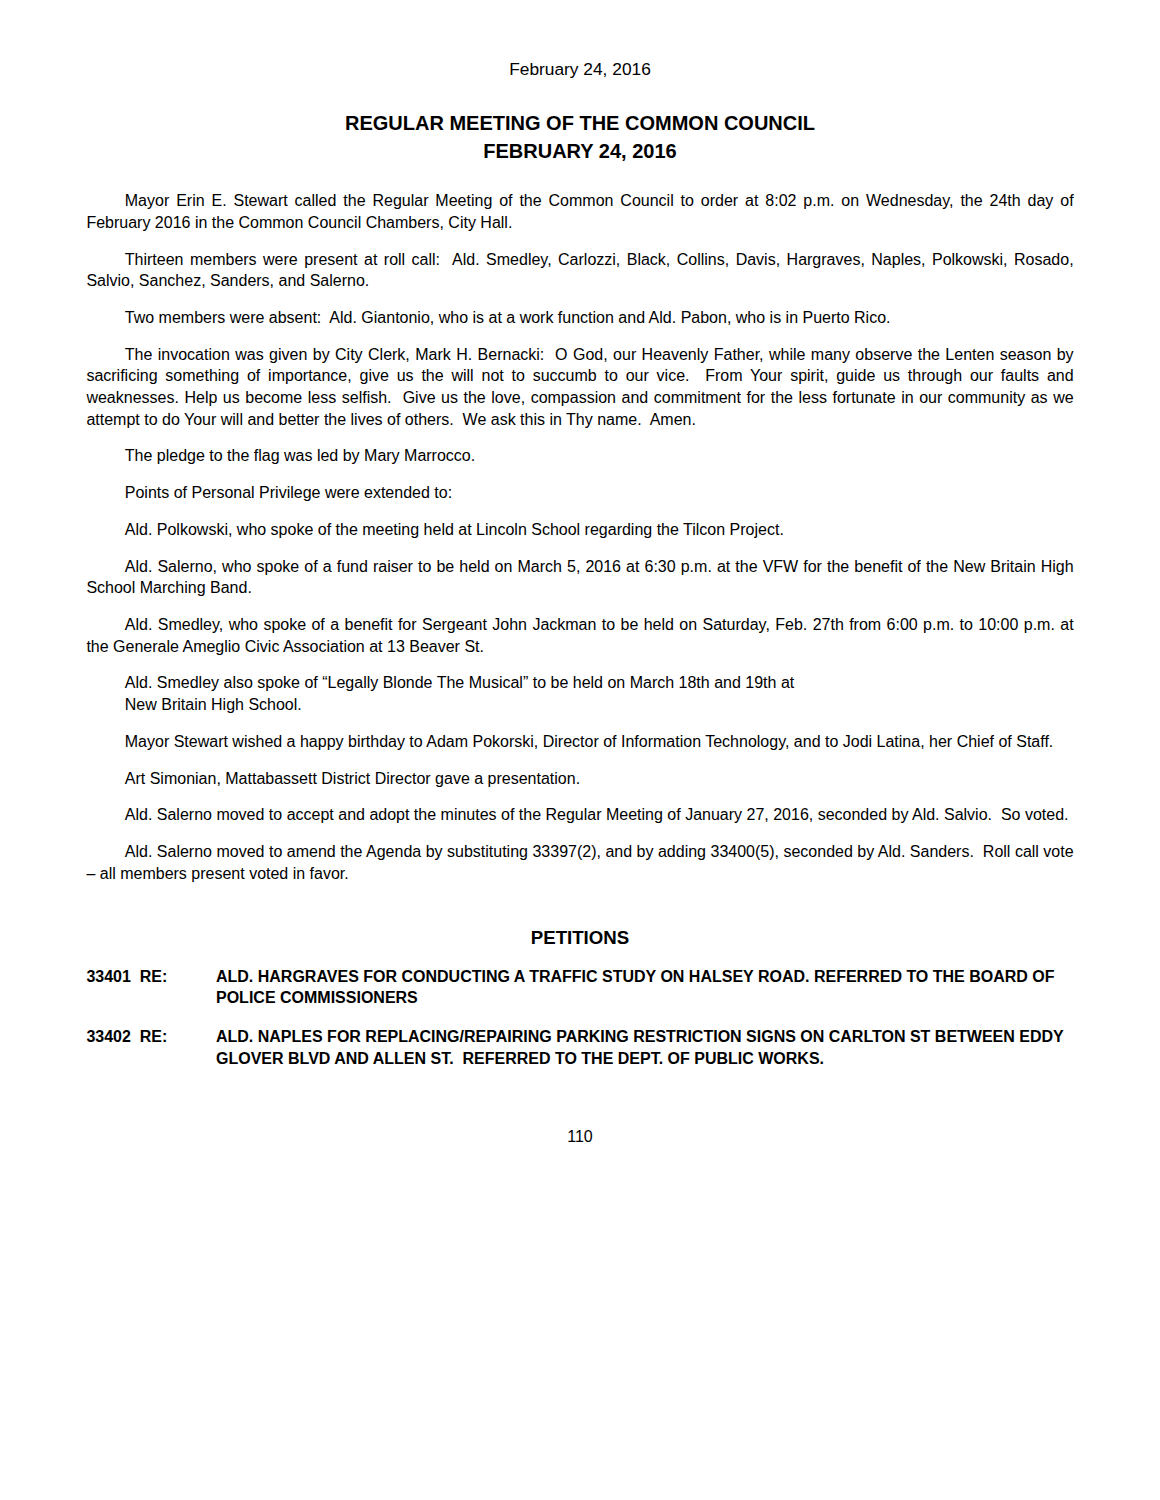February 24, 2016
REGULAR MEETING OF THE COMMON COUNCIL FEBRUARY 24, 2016
Mayor Erin E. Stewart called the Regular Meeting of the Common Council to order at 8:02 p.m. on Wednesday, the 24th day of February 2016 in the Common Council Chambers, City Hall.
Thirteen members were present at roll call: Ald. Smedley, Carlozzi, Black, Collins, Davis, Hargraves, Naples, Polkowski, Rosado, Salvio, Sanchez, Sanders, and Salerno.
Two members were absent: Ald. Giantonio, who is at a work function and Ald. Pabon, who is in Puerto Rico.
The invocation was given by City Clerk, Mark H. Bernacki: O God, our Heavenly Father, while many observe the Lenten season by sacrificing something of importance, give us the will not to succumb to our vice. From Your spirit, guide us through our faults and weaknesses. Help us become less selfish. Give us the love, compassion and commitment for the less fortunate in our community as we attempt to do Your will and better the lives of others. We ask this in Thy name. Amen.
The pledge to the flag was led by Mary Marrocco.
Points of Personal Privilege were extended to:
Ald. Polkowski, who spoke of the meeting held at Lincoln School regarding the Tilcon Project.
Ald. Salerno, who spoke of a fund raiser to be held on March 5, 2016 at 6:30 p.m. at the VFW for the benefit of the New Britain High School Marching Band.
Ald. Smedley, who spoke of a benefit for Sergeant John Jackman to be held on Saturday, Feb. 27th from 6:00 p.m. to 10:00 p.m. at the Generale Ameglio Civic Association at 13 Beaver St.
Ald. Smedley also spoke of “Legally Blonde The Musical” to be held on March 18th and 19th at
New Britain High School.
Mayor Stewart wished a happy birthday to Adam Pokorski, Director of Information Technology, and to Jodi Latina, her Chief of Staff.
Art Simonian, Mattabassett District Director gave a presentation.
Ald. Salerno moved to accept and adopt the minutes of the Regular Meeting of January 27, 2016, seconded by Ald. Salvio. So voted.
Ald. Salerno moved to amend the Agenda by substituting 33397(2), and by adding 33400(5), seconded by Ald. Sanders. Roll call vote – all members present voted in favor.
PETITIONS
| 33401 RE: | ALD. HARGRAVES FOR CONDUCTING A TRAFFIC STUDY ON HALSEY ROAD. REFERRED TO THE BOARD OF POLICE COMMISSIONERS |
| 33402 RE: | ALD. NAPLES FOR REPLACING/REPAIRING PARKING RESTRICTION SIGNS ON CARLTON ST BETWEEN EDDY GLOVER BLVD AND ALLEN ST. REFERRED TO THE DEPT. OF PUBLIC WORKS. |
110